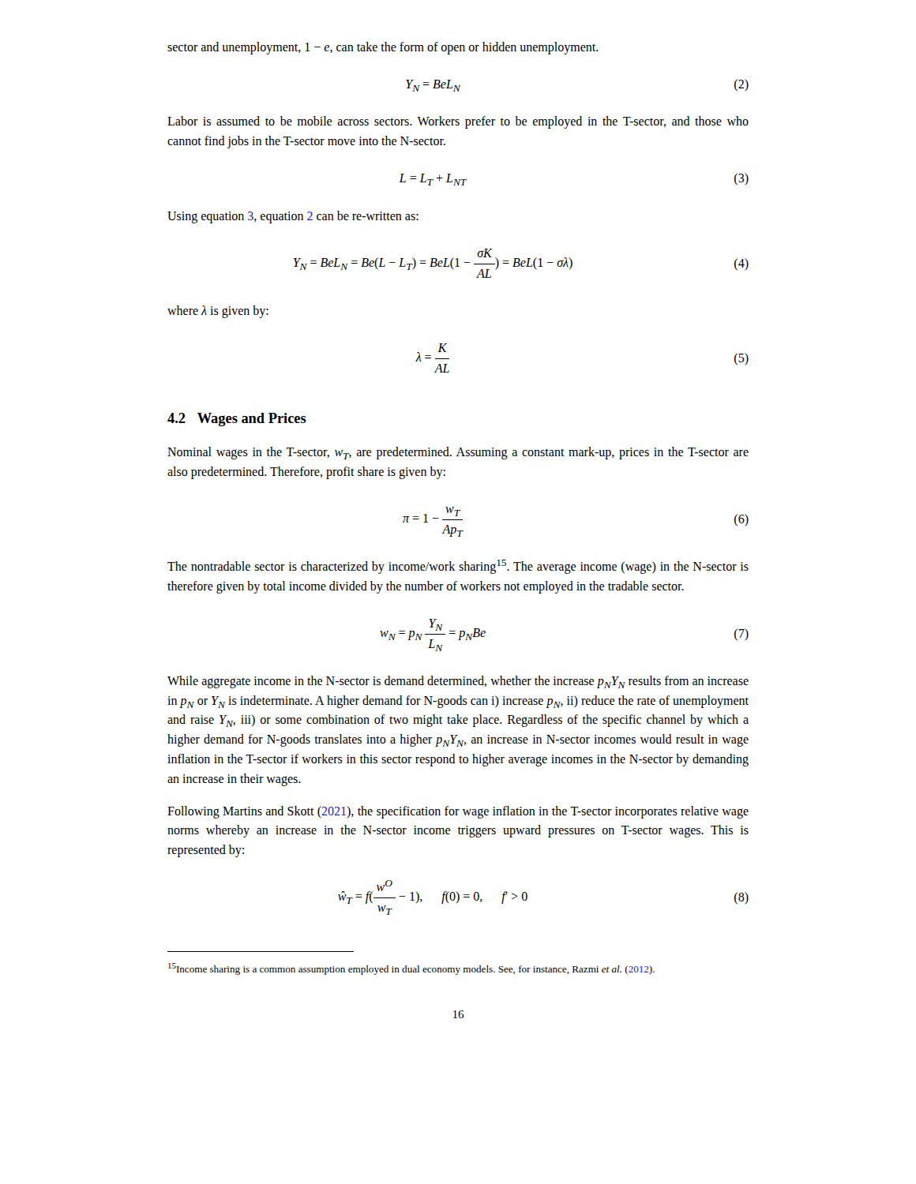sector and unemployment, 1 − e, can take the form of open or hidden unemployment.
YN = BeLN
(2)
Labor is assumed to be mobile across sectors. Workers prefer to be employed in the T-sector, and those who cannot find jobs in the T-sector move into the N-sector.
L = LT + LNT
(3)
Using equation 3, equation 2 can be re-written as:
YN = BeLN = Be(L − LT) = BeL(1 − σK AL) = BeL(1 − σλ)
(4)
where λ is given by:
λ = KAL
(5)
4.2 Wages and Prices
Nominal wages in the T-sector, wT, are predetermined. Assuming a constant mark-up, prices in the T-sector are also predetermined. Therefore, profit share is given by:
π = 1 − wT ApT
(6)
The nontradable sector is characterized by income/work sharing15. The average income (wage) in the N-sector is therefore given by total income divided by the number of workers not employed in the tradable sector.
wN = pN YN LN = pNBe
(7)
While aggregate income in the N-sector is demand determined, whether the increase pNYN results from an increase in pN or YN is indeterminate. A higher demand for N-goods can i) increase pN, ii) reduce the rate of unemployment and raise YN, iii) or some combination of two might take place. Regardless of the specific channel by which a higher demand for N-goods translates into a higher pNYN, an increase in N-sector incomes would result in wage inflation in the T-sector if workers in this sector respond to higher average incomes in the N-sector by demanding an increase in their wages.
Following Martins and Skott (2021), the specification for wage inflation in the T-sector incorporates relative wage norms whereby an increase in the N-sector income triggers upward pressures on T-sector wages. This is represented by:
ŵT = f(wO wT − 1), f(0) = 0, f′ > 0
(8)
15Income sharing is a common assumption employed in dual economy models. See, for instance, Razmi et al. (2012).
16